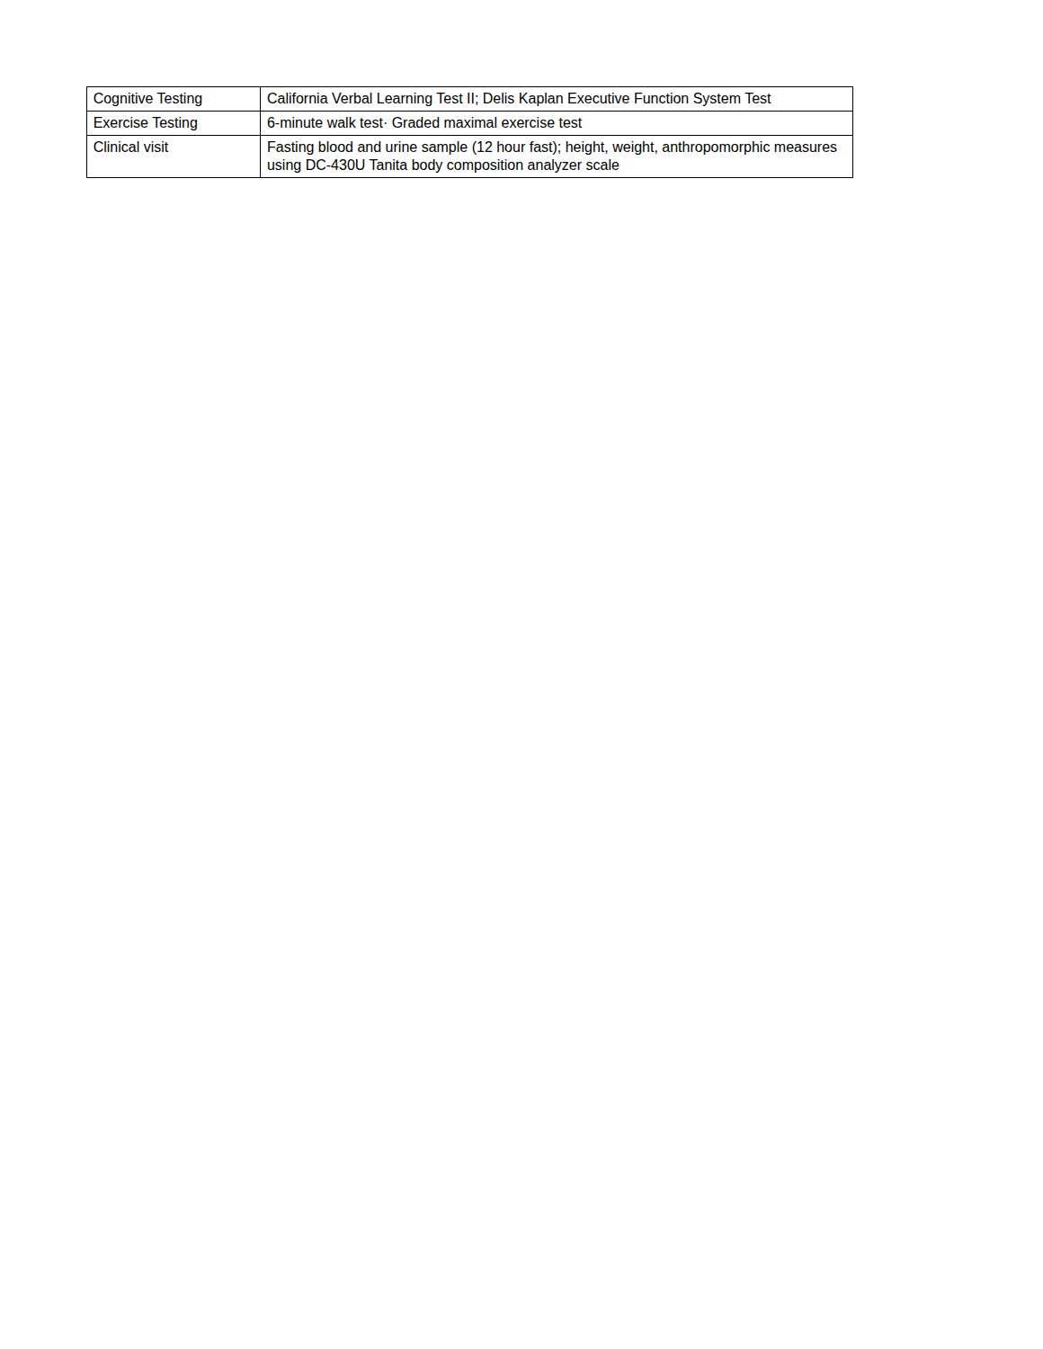| Cognitive Testing | California Verbal Learning Test II; Delis Kaplan Executive Function System Test |
| Exercise Testing | 6-minute walk test· Graded maximal exercise test |
| Clinical visit | Fasting blood and urine sample (12 hour fast); height, weight, anthropomorphic measures using DC-430U Tanita body composition analyzer scale |